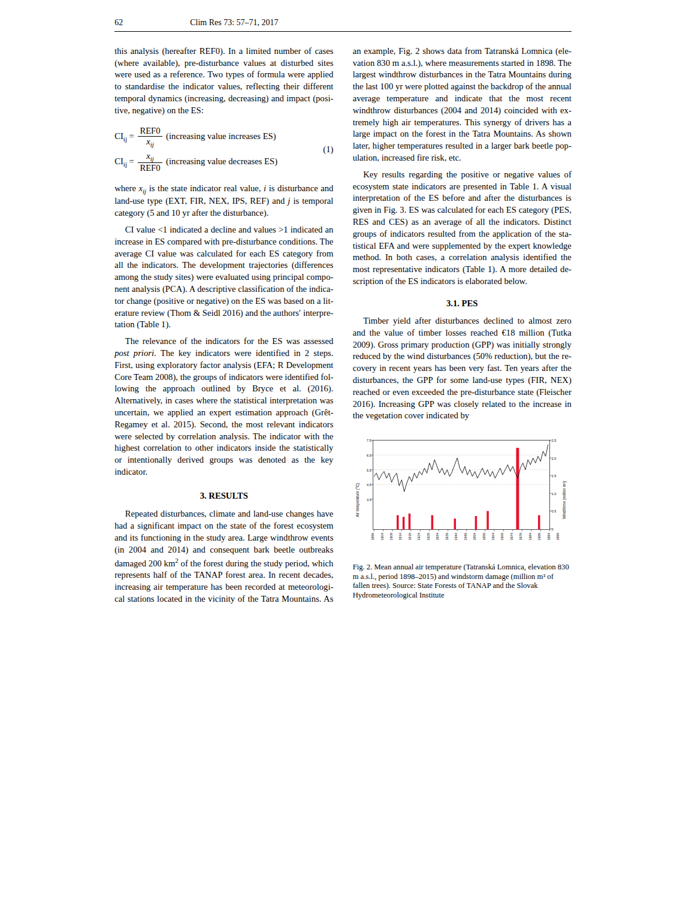62 Clim Res 73: 57–71, 2017
this analysis (hereafter REF0). In a limited number of cases (where available), pre-disturbance values at disturbed sites were used as a reference. Two types of formula were applied to standardise the indicator values, reflecting their different temporal dynamics (increasing, decreasing) and impact (positive, negative) on the ES:
| CI ij = REF0 x ij (increasing value increases ES) | (1) |
| CI ij = x ij REF0 (increasing value decreases ES) |
where xij is the state indicator real value, i is disturbance and land-use type (EXT, FIR, NEX, IPS, REF) and j is temporal category (5 and 10 yr after the disturbance).
CI value <1 indicated a decline and values >1 indicated an increase in ES compared with pre-disturbance conditions. The average CI value was calculated for each ES category from all the indicators. The development trajectories (differences among the study sites) were evaluated using principal component analysis (PCA). A descriptive classification of the indicator change (positive or negative) on the ES was based on a literature review (Thom & Seidl 2016) and the authors′ interpretation (Table 1).
The relevance of the indicators for the ES was assessed post priori. The key indicators were identified in 2 steps. First, using exploratory factor analysis (EFA; R Development Core Team 2008), the groups of indicators were identified following the approach outlined by Bryce et al. (2016). Alternatively, in cases where the statistical interpretation was uncertain, we applied an expert estimation approach (Grêt-Regamey et al. 2015). Second, the most relevant indicators were selected by correlation analysis. The indicator with the highest correlation to other indicators inside the statistically or intentionally derived groups was denoted as the key indicator.
3. RESULTS
Repeated disturbances, climate and land-use changes have had a significant impact on the state of the forest ecosystem and its functioning in the study area. Large windthrow events (in 2004 and 2014) and consequent bark beetle outbreaks damaged 200 km2 of the forest during the study period, which represents half of the TANAP forest area. In recent decades, increasing air temperature has been recorded at meteorological stations located in the vicinity of the Tatra Mountains. As an example, Fig. 2 shows data from Tatranská Lomnica (elevation 830 m a.s.l.), where measurements started in 1898. The largest windthrow disturbances in the Tatra Mountains during the last 100 yr were plotted against the backdrop of the annual average temperature and indicate that the most recent windthrow disturbances (2004 and 2014) coincided with extremely high air temperatures. This synergy of drivers has a large impact on the forest in the Tatra Mountains. As shown later, higher temperatures resulted in a larger bark beetle population, increased fire risk, etc.
Key results regarding the positive or negative values of ecosystem state indicators are presented in Table 1. A visual interpretation of the ES before and after the disturbances is given in Fig. 3. ES was calculated for each ES category (PES, RES and CES) as an average of all the indicators. Distinct groups of indicators resulted from the application of the statistical EFA and were supplemented by the expert knowledge method. In both cases, a correlation analysis identified the most representative indicators (Table 1). A more detailed description of the ES indicators is elaborated below.
3.1. PES
Timber yield after disturbances declined to almost zero and the value of timber losses reached €18 million (Tutka 2009). Gross primary production (GPP) was initially strongly reduced by the wind disturbances (50% reduction), but the recovery in recent years has been very fast. Ten years after the disturbances, the GPP for some land-use types (FIR, NEX) reached or even exceeded the pre-disturbance state (Fleischer 2016). Increasing GPP was closely related to the increase in the vegetation cover indicated by
Air temperature (°C) Windthrow (million m³) 7.5 6.5 5.5 4.5 3.5 2.5 2.0 1.5 1.0 0.5 0 1899 1904 1909 1914 1919 1924 1929 1934 1939 1944 1949 1954 1959 1964 1969 1974 1979 1984 1989 1994 1999
Fig. 2. Mean annual air temperature (Tatranská Lomnica, elevation 830 m a.s.l., period 1898–2015) and windstorm damage (million m³ of fallen trees). Source: State Forests of TANAP and the Slovak Hydrometeorological Institute